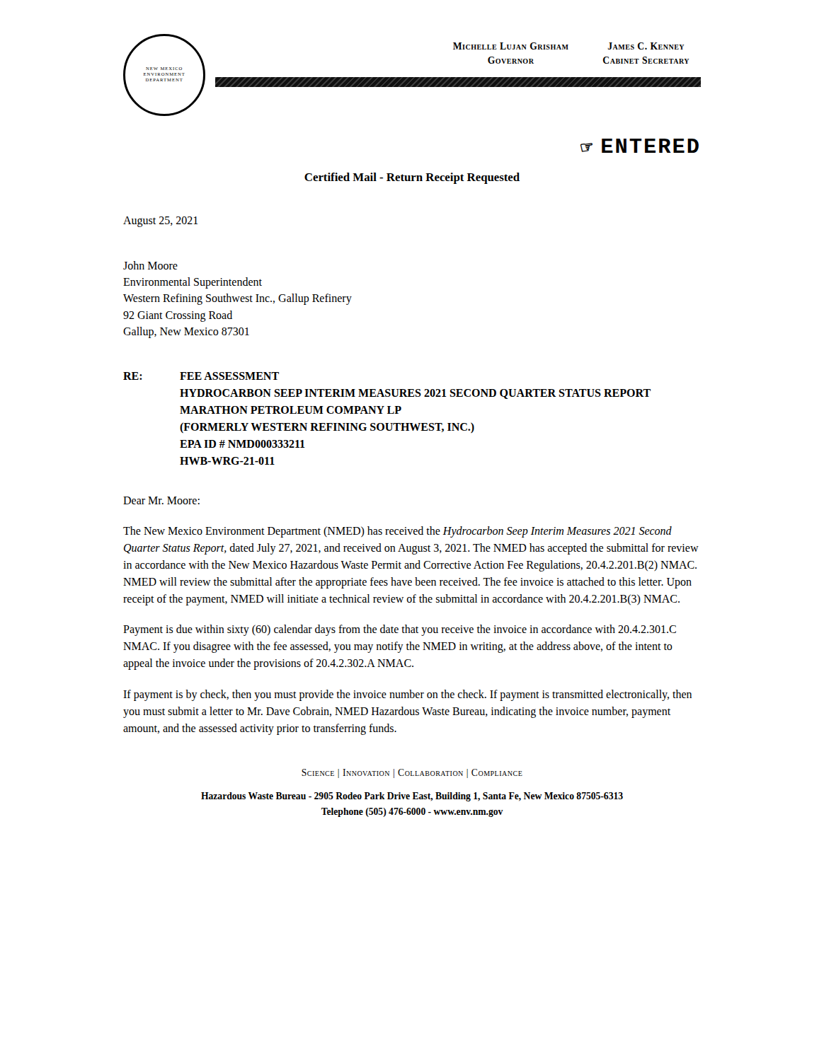NEW MEXICO
ENVIRONMENT
DEPARTMENT
Michelle Lujan Grisham
Governor
James C. Kenney
Cabinet Secretary
☞ENTERED
Certified Mail - Return Receipt Requested
August 25, 2021
John Moore
Environmental Superintendent
Western Refining Southwest Inc., Gallup Refinery
92 Giant Crossing Road
Gallup, New Mexico 87301
RE:
Fee Assessment Hydrocarbon Seep Interim Measures 2021 Second Quarter Status Report Marathon Petroleum Company LP (Formerly Western Refining Southwest, Inc.) EPA ID # NMD000333211 HWB-WRG-21-011
Dear Mr. Moore:
The New Mexico Environment Department (NMED) has received the Hydrocarbon Seep Interim Measures 2021 Second Quarter Status Report, dated July 27, 2021, and received on August 3, 2021. The NMED has accepted the submittal for review in accordance with the New Mexico Hazardous Waste Permit and Corrective Action Fee Regulations, 20.4.2.201.B(2) NMAC. NMED will review the submittal after the appropriate fees have been received. The fee invoice is attached to this letter. Upon receipt of the payment, NMED will initiate a technical review of the submittal in accordance with 20.4.2.201.B(3) NMAC.
Payment is due within sixty (60) calendar days from the date that you receive the invoice in accordance with 20.4.2.301.C NMAC. If you disagree with the fee assessed, you may notify the NMED in writing, at the address above, of the intent to appeal the invoice under the provisions of 20.4.2.302.A NMAC.
If payment is by check, then you must provide the invoice number on the check. If payment is transmitted electronically, then you must submit a letter to Mr. Dave Cobrain, NMED Hazardous Waste Bureau, indicating the invoice number, payment amount, and the assessed activity prior to transferring funds.
Science | Innovation | Collaboration | Compliance
Hazardous Waste Bureau - 2905 Rodeo Park Drive East, Building 1, Santa Fe, New Mexico 87505-6313
Telephone (505) 476-6000 - www.env.nm.gov